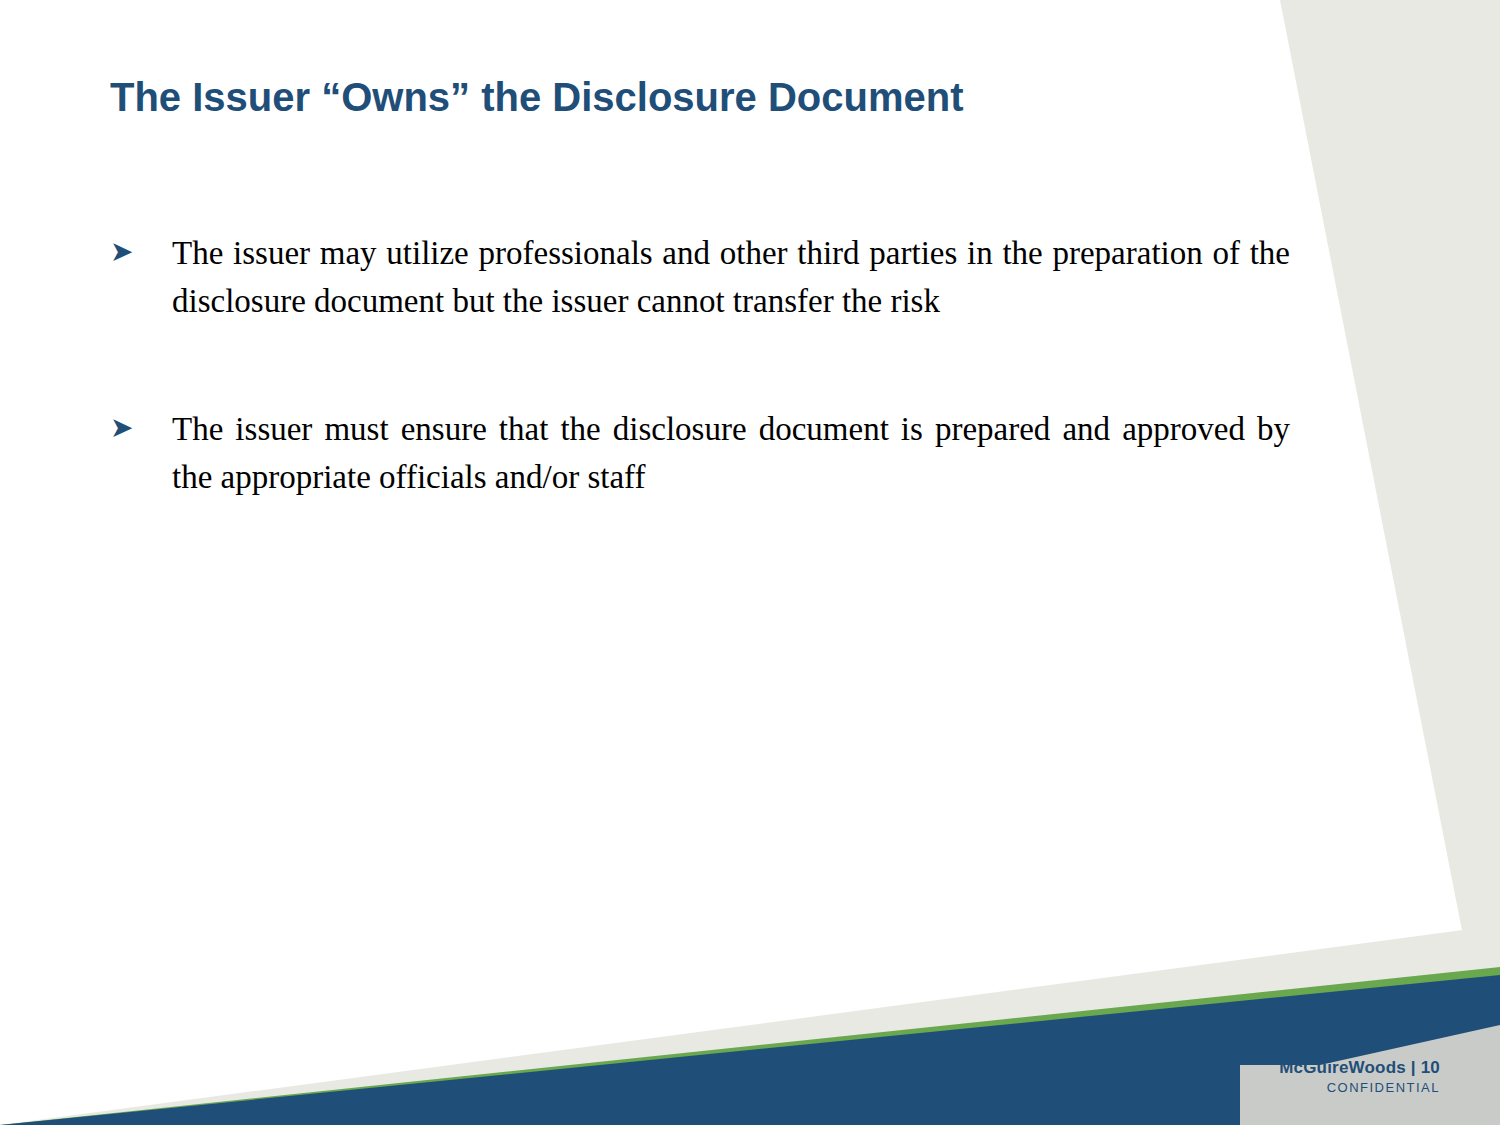The Issuer “Owns” the Disclosure Document
The issuer may utilize professionals and other third parties in the preparation of the disclosure document but the issuer cannot transfer the risk
The issuer must ensure that the disclosure document is prepared and approved by the appropriate officials and/or staff
McGuireWoods | 10
CONFIDENTIAL